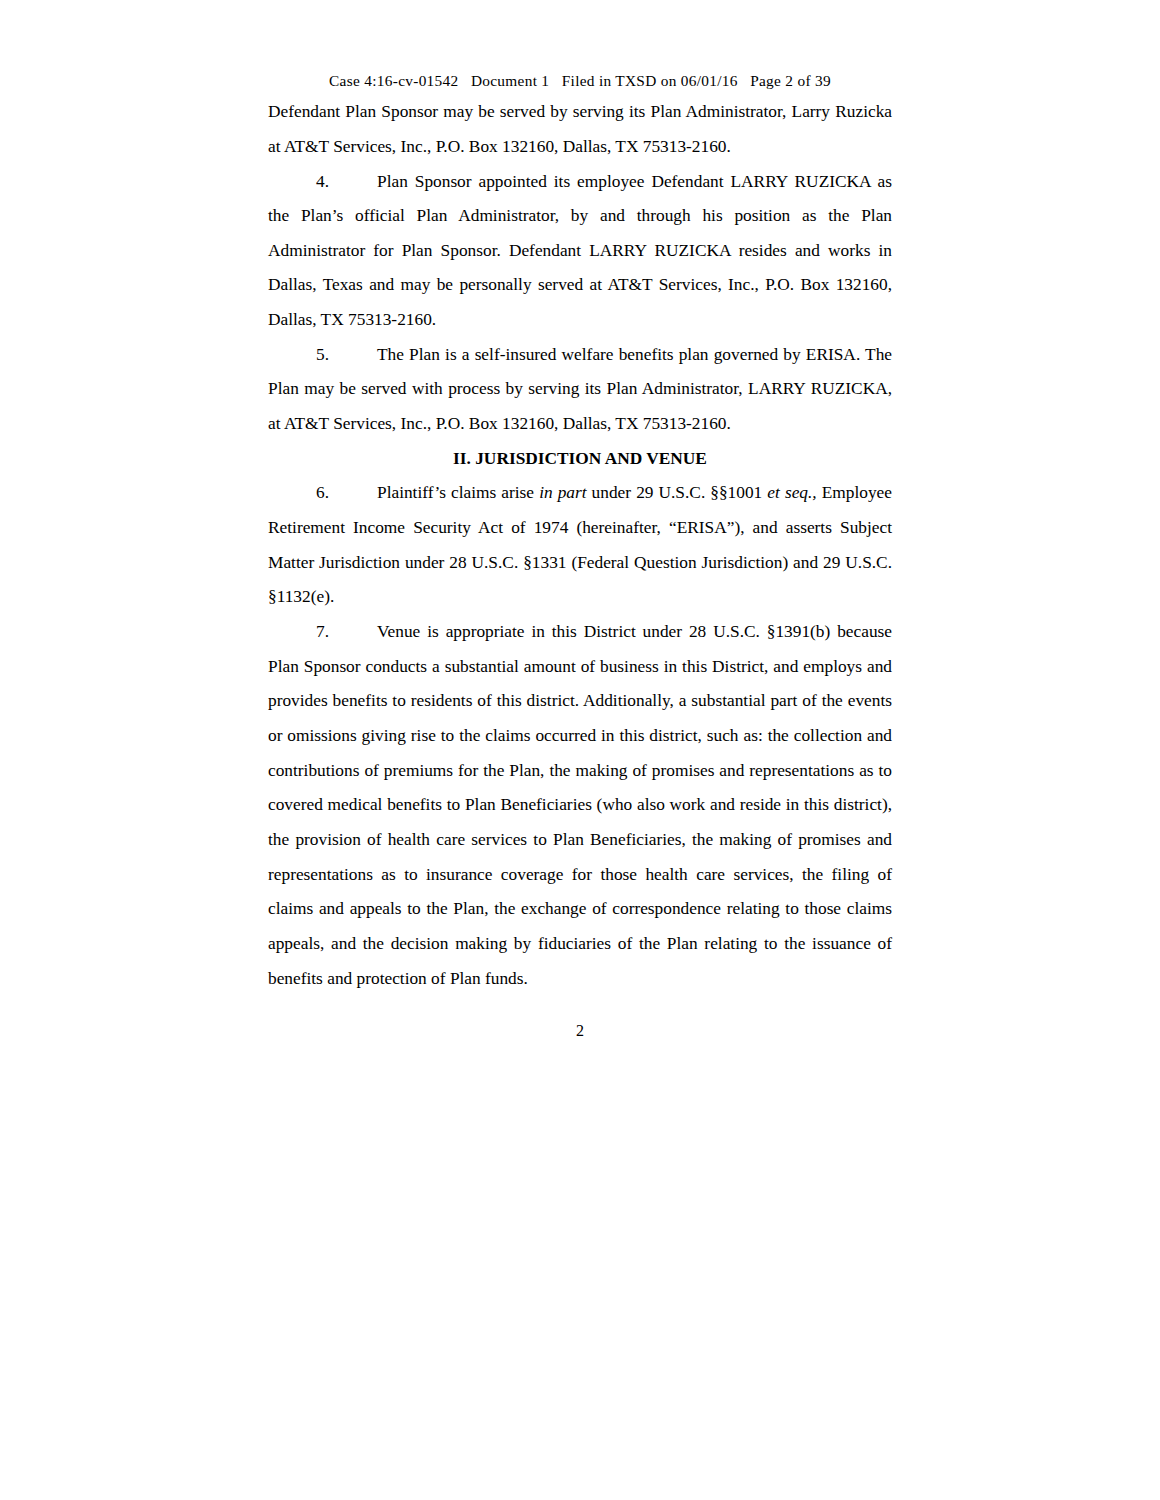Case 4:16-cv-01542 Document 1 Filed in TXSD on 06/01/16 Page 2 of 39
Defendant Plan Sponsor may be served by serving its Plan Administrator, Larry Ruzicka at AT&T Services, Inc., P.O. Box 132160, Dallas, TX 75313-2160.
4. Plan Sponsor appointed its employee Defendant LARRY RUZICKA as the Plan’s official Plan Administrator, by and through his position as the Plan Administrator for Plan Sponsor. Defendant LARRY RUZICKA resides and works in Dallas, Texas and may be personally served at AT&T Services, Inc., P.O. Box 132160, Dallas, TX 75313-2160.
5. The Plan is a self-insured welfare benefits plan governed by ERISA. The Plan may be served with process by serving its Plan Administrator, LARRY RUZICKA, at AT&T Services, Inc., P.O. Box 132160, Dallas, TX 75313-2160.
II. JURISDICTION AND VENUE
6. Plaintiff’s claims arise in part under 29 U.S.C. §§1001 et seq., Employee Retirement Income Security Act of 1974 (hereinafter, “ERISA”), and asserts Subject Matter Jurisdiction under 28 U.S.C. §1331 (Federal Question Jurisdiction) and 29 U.S.C. §1132(e).
7. Venue is appropriate in this District under 28 U.S.C. §1391(b) because Plan Sponsor conducts a substantial amount of business in this District, and employs and provides benefits to residents of this district. Additionally, a substantial part of the events or omissions giving rise to the claims occurred in this district, such as: the collection and contributions of premiums for the Plan, the making of promises and representations as to covered medical benefits to Plan Beneficiaries (who also work and reside in this district), the provision of health care services to Plan Beneficiaries, the making of promises and representations as to insurance coverage for those health care services, the filing of claims and appeals to the Plan, the exchange of correspondence relating to those claims appeals, and the decision making by fiduciaries of the Plan relating to the issuance of benefits and protection of Plan funds.
2